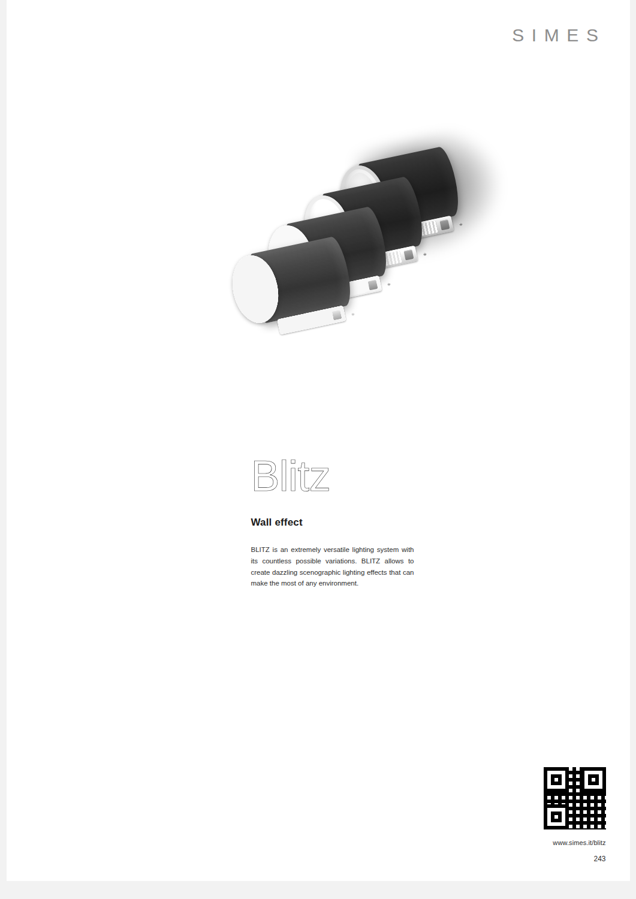SIMES
Blitz
Wall effect
BLITZ is an extremely versatile lighting system with its countless possible variations. BLITZ allows to create dazzling scenographic lighting effects that can make the most of any environment.
www.simes.it/blitz
243